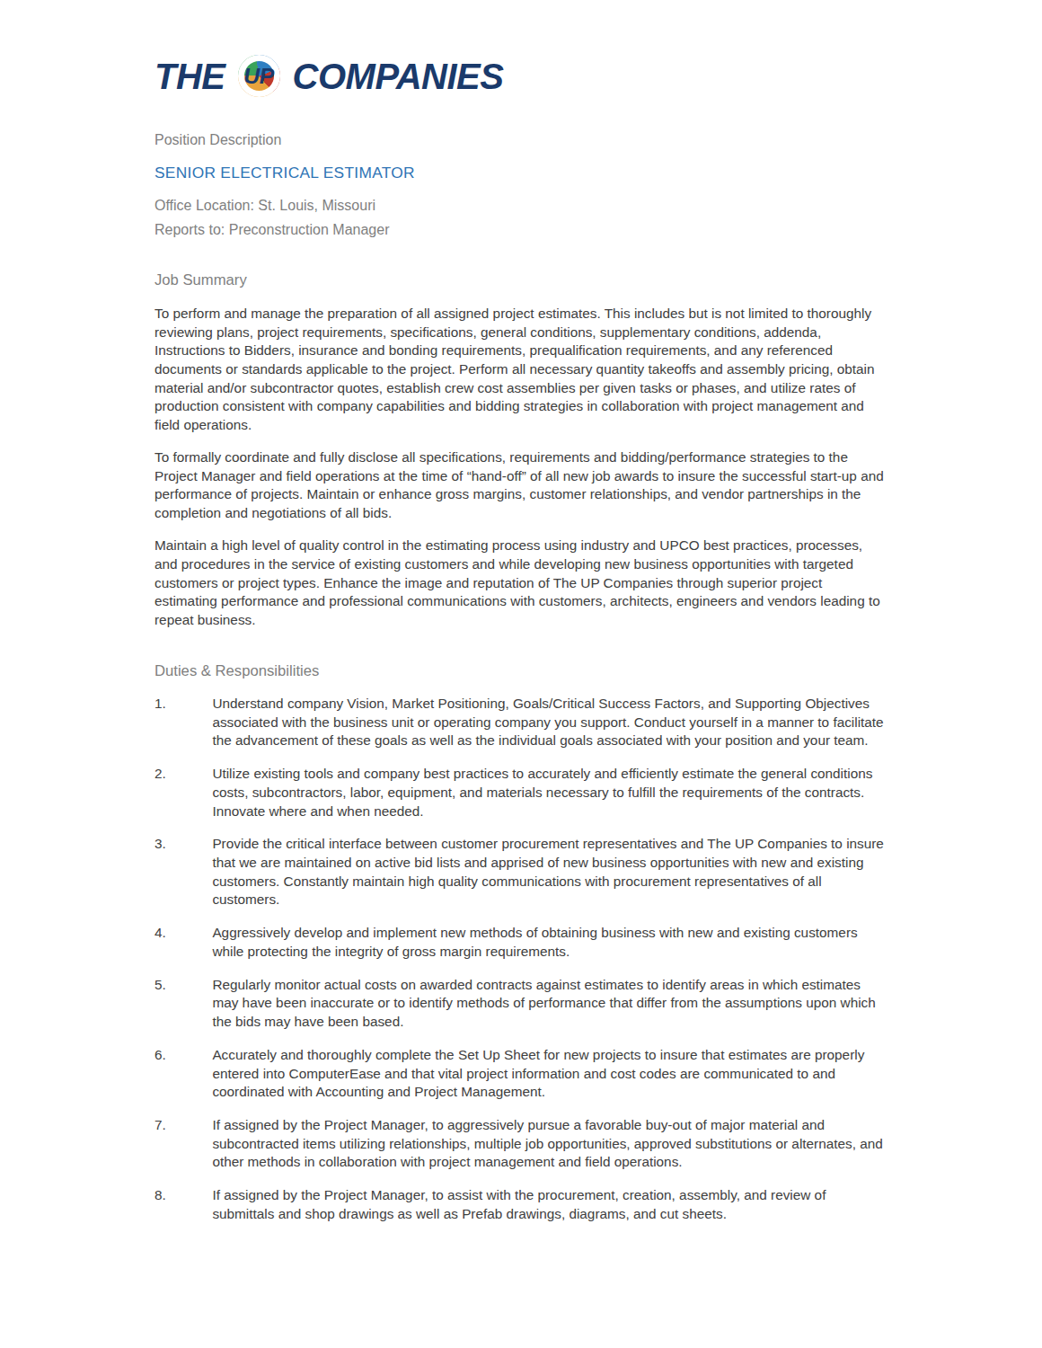THE UP COMPANIES
Position Description
SENIOR ELECTRICAL ESTIMATOR
Office Location: St. Louis, Missouri
Reports to: Preconstruction Manager
Job Summary
To perform and manage the preparation of all assigned project estimates. This includes but is not limited to thoroughly reviewing plans, project requirements, specifications, general conditions, supplementary conditions, addenda, Instructions to Bidders, insurance and bonding requirements, prequalification requirements, and any referenced documents or standards applicable to the project. Perform all necessary quantity takeoffs and assembly pricing, obtain material and/or subcontractor quotes, establish crew cost assemblies per given tasks or phases, and utilize rates of production consistent with company capabilities and bidding strategies in collaboration with project management and field operations.
To formally coordinate and fully disclose all specifications, requirements and bidding/performance strategies to the Project Manager and field operations at the time of “hand-off” of all new job awards to insure the successful start-up and performance of projects. Maintain or enhance gross margins, customer relationships, and vendor partnerships in the completion and negotiations of all bids.
Maintain a high level of quality control in the estimating process using industry and UPCO best practices, processes, and procedures in the service of existing customers and while developing new business opportunities with targeted customers or project types. Enhance the image and reputation of The UP Companies through superior project estimating performance and professional communications with customers, architects, engineers and vendors leading to repeat business.
Duties & Responsibilities
Understand company Vision, Market Positioning, Goals/Critical Success Factors, and Supporting Objectives associated with the business unit or operating company you support. Conduct yourself in a manner to facilitate the advancement of these goals as well as the individual goals associated with your position and your team.
Utilize existing tools and company best practices to accurately and efficiently estimate the general conditions costs, subcontractors, labor, equipment, and materials necessary to fulfill the requirements of the contracts. Innovate where and when needed.
Provide the critical interface between customer procurement representatives and The UP Companies to insure that we are maintained on active bid lists and apprised of new business opportunities with new and existing customers. Constantly maintain high quality communications with procurement representatives of all customers.
Aggressively develop and implement new methods of obtaining business with new and existing customers while protecting the integrity of gross margin requirements.
Regularly monitor actual costs on awarded contracts against estimates to identify areas in which estimates may have been inaccurate or to identify methods of performance that differ from the assumptions upon which the bids may have been based.
Accurately and thoroughly complete the Set Up Sheet for new projects to insure that estimates are properly entered into ComputerEase and that vital project information and cost codes are communicated to and coordinated with Accounting and Project Management.
If assigned by the Project Manager, to aggressively pursue a favorable buy-out of major material and subcontracted items utilizing relationships, multiple job opportunities, approved substitutions or alternates, and other methods in collaboration with project management and field operations.
If assigned by the Project Manager, to assist with the procurement, creation, assembly, and review of submittals and shop drawings as well as Prefab drawings, diagrams, and cut sheets.